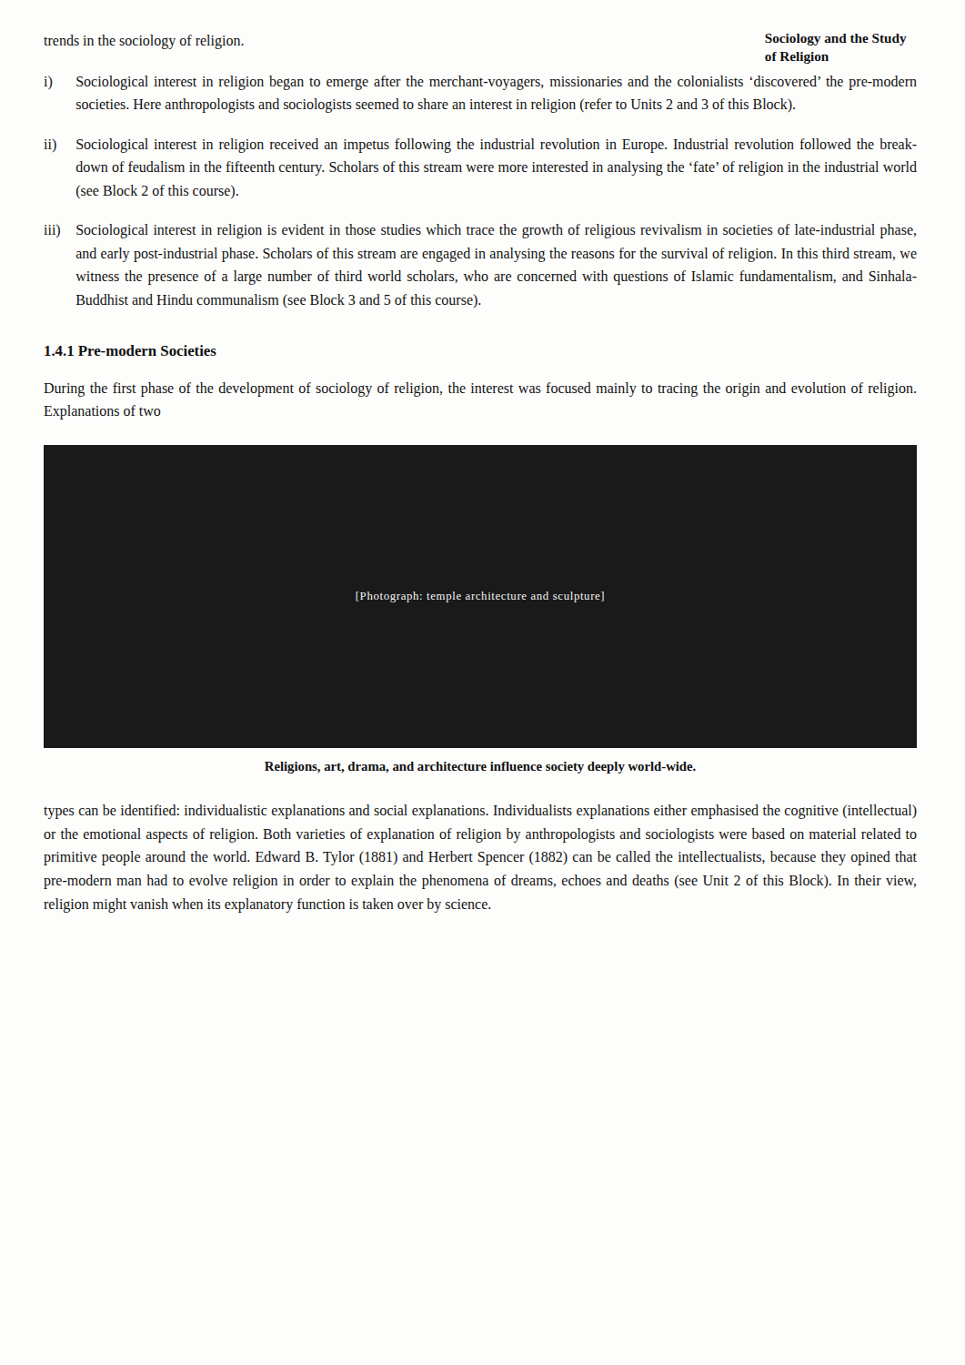Sociology and the Study of Religion
trends in the sociology of religion.
i) Sociological interest in religion began to emerge after the merchant-voyagers, missionaries and the colonialists ‘discovered’ the pre-modern societies. Here anthropologists and sociologists seemed to share an interest in religion (refer to Units 2 and 3 of this Block).
ii) Sociological interest in religion received an impetus following the industrial revolution in Europe. Industrial revolution followed the break-down of feudalism in the fifteenth century. Scholars of this stream were more interested in analysing the ‘fate’ of religion in the industrial world (see Block 2 of this course).
iii) Sociological interest in religion is evident in those studies which trace the growth of religious revivalism in societies of late-industrial phase, and early post-industrial phase. Scholars of this stream are engaged in analysing the reasons for the survival of religion. In this third stream, we witness the presence of a large number of third world scholars, who are concerned with questions of Islamic fundamentalism, and Sinhala-Buddhist and Hindu communalism (see Block 3 and 5 of this course).
1.4.1 Pre-modern Societies
During the first phase of the development of sociology of religion, the interest was focused mainly to tracing the origin and evolution of religion. Explanations of two
[Photograph: temple architecture and sculpture]
Religions, art, drama, and architecture influence society deeply world-wide.
types can be identified: individualistic explanations and social explanations. Individualists explanations either emphasised the cognitive (intellectual) or the emotional aspects of religion. Both varieties of explanation of religion by anthropologists and sociologists were based on material related to primitive people around the world. Edward B. Tylor (1881) and Herbert Spencer (1882) can be called the intellectualists, because they opined that pre-modern man had to evolve religion in order to explain the phenomena of dreams, echoes and deaths (see Unit 2 of this Block). In their view, religion might vanish when its explanatory function is taken over by science.